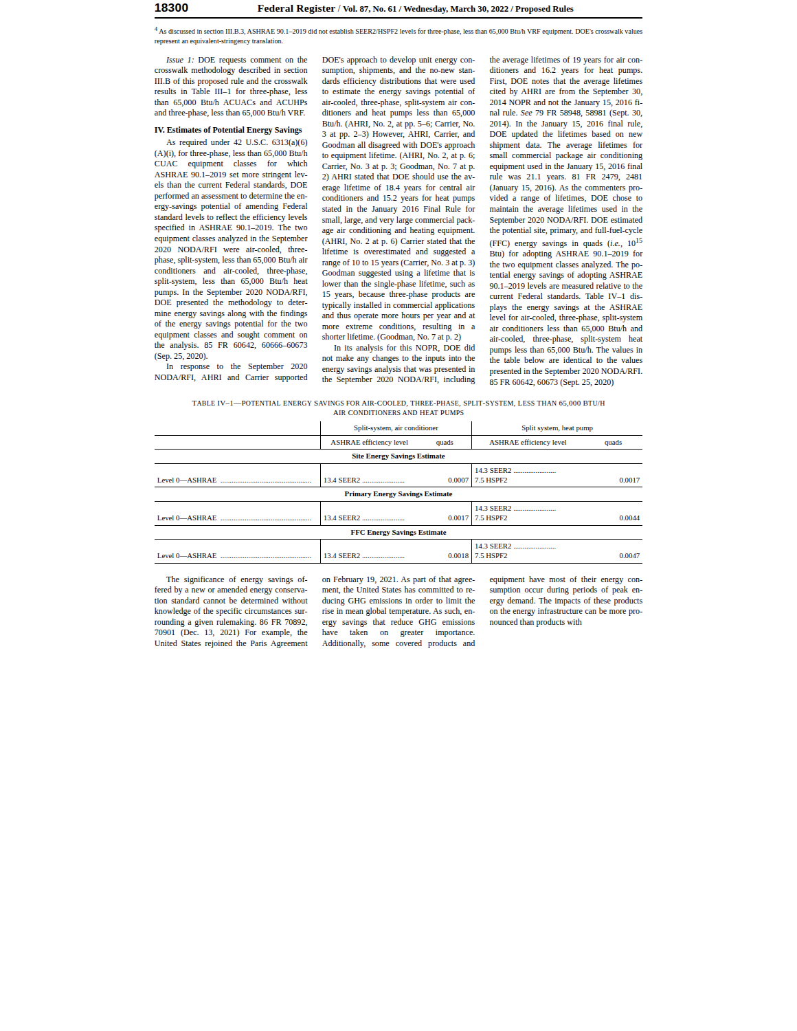18300
Federal Register / Vol. 87, No. 61 / Wednesday, March 30, 2022 / Proposed Rules
4 As discussed in section III.B.3, ASHRAE 90.1–2019 did not establish SEER2/HSPF2 levels for three-phase, less than 65,000 Btu/h VRF equipment. DOE's crosswalk values represent an equivalent-stringency translation.
Issue 1: DOE requests comment on the crosswalk methodology described in section III.B of this proposed rule and the crosswalk results in Table III–1 for three-phase, less than 65,000 Btu/h ACUACs and ACUHPs and three-phase, less than 65,000 Btu/h VRF.
IV. Estimates of Potential Energy Savings
As required under 42 U.S.C. 6313(a)(6)(A)(i), for three-phase, less than 65,000 Btu/h CUAC equipment classes for which ASHRAE 90.1–2019 set more stringent levels than the current Federal standards, DOE performed an assessment to determine the energy-savings potential of amending Federal standard levels to reflect the efficiency levels specified in ASHRAE 90.1–2019. The two equipment classes analyzed in the September 2020 NODA/RFI were air-cooled, three-phase, split-system, less than 65,000 Btu/h air conditioners and air-cooled, three-phase, split-system, less than 65,000 Btu/h heat pumps. In the September 2020 NODA/RFI, DOE presented the methodology to determine energy savings along with the findings of the energy savings potential for the two equipment classes and sought comment on the analysis. 85 FR 60642, 60666–60673 (Sep. 25, 2020).
In response to the September 2020 NODA/RFI, AHRI and Carrier supported DOE's approach to develop unit energy consumption, shipments, and the no-new standards efficiency distributions that were used to estimate the energy savings potential of air-cooled, three-phase, split-system air conditioners and heat pumps less than 65,000 Btu/h. (AHRI, No. 2, at pp. 5–6; Carrier, No. 3 at pp. 2–3) However, AHRI, Carrier, and Goodman all disagreed with DOE's approach to equipment lifetime. (AHRI, No. 2, at p. 6; Carrier, No. 3 at p. 3; Goodman, No. 7 at p. 2) AHRI stated that DOE should use the average lifetime of 18.4 years for central air conditioners and 15.2 years for heat pumps stated in the January 2016 Final Rule for small, large, and very large commercial package air conditioning and heating equipment. (AHRI, No. 2 at p. 6) Carrier stated that the lifetime is overestimated and suggested a range of 10 to 15 years (Carrier, No. 3 at p. 3) Goodman suggested using a lifetime that is lower than the single-phase lifetime, such as 15 years, because three-phase products are typically installed in commercial applications and thus operate more hours per year and at more extreme conditions, resulting in a shorter lifetime. (Goodman, No. 7 at p. 2)
In its analysis for this NOPR, DOE did not make any changes to the inputs into the energy savings analysis that was presented in the September 2020 NODA/RFI, including the average lifetimes of 19 years for air conditioners and 16.2 years for heat pumps. First, DOE notes that the average lifetimes cited by AHRI are from the September 30, 2014 NOPR and not the January 15, 2016 final rule. See 79 FR 58948, 58981 (Sept. 30, 2014). In the January 15, 2016 final rule, DOE updated the lifetimes based on new shipment data. The average lifetimes for small commercial package air conditioning equipment used in the January 15, 2016 final rule was 21.1 years. 81 FR 2479, 2481 (January 15, 2016). As the commenters provided a range of lifetimes, DOE chose to maintain the average lifetimes used in the September 2020 NODA/RFI. DOE estimated the potential site, primary, and full-fuel-cycle (FFC) energy savings in quads (i.e., 1015 Btu) for adopting ASHRAE 90.1–2019 for the two equipment classes analyzed. The potential energy savings of adopting ASHRAE 90.1–2019 levels are measured relative to the current Federal standards. Table IV–1 displays the energy savings at the ASHRAE level for air-cooled, three-phase, split-system air conditioners less than 65,000 Btu/h and air-cooled, three-phase, split-system heat pumps less than 65,000 Btu/h. The values in the table below are identical to the values presented in the September 2020 NODA/RFI. 85 FR 60642, 60673 (Sept. 25, 2020)
TABLE IV–1—POTENTIAL ENERGY SAVINGS FOR AIR-COOLED, THREE-PHASE, SPLIT-SYSTEM, LESS THAN 65,000 BTU/H
AIR CONDITIONERS AND HEAT PUMPS
| | Split-system, air conditioner | Split system, heat pump |
| --- | --- | --- |
| | ASHRAE efficiency level | quads | ASHRAE efficiency level | quads |
| Site Energy Savings Estimate |
| Level 0—ASHRAE ................................................. | 13.4 SEER2 ....................... | 0.0007 | 14.3 SEER2 ....................... 7.5 HSPF2 | 0.0017 |
| Primary Energy Savings Estimate |
| Level 0—ASHRAE ................................................. | 13.4 SEER2 ....................... | 0.0017 | 14.3 SEER2 ....................... 7.5 HSPF2 | 0.0044 |
| FFC Energy Savings Estimate |
| Level 0—ASHRAE ................................................. | 13.4 SEER2 ....................... | 0.0018 | 14.3 SEER2 ....................... 7.5 HSPF2 | 0.0047 |
The significance of energy savings offered by a new or amended energy conservation standard cannot be determined without knowledge of the specific circumstances surrounding a given rulemaking. 86 FR 70892, 70901 (Dec. 13, 2021) For example, the United States rejoined the Paris Agreement on February 19, 2021. As part of that agreement, the United States has committed to reducing GHG emissions in order to limit the rise in mean global temperature. As such, energy savings that reduce GHG emissions have taken on greater importance. Additionally, some covered products and equipment have most of their energy consumption occur during periods of peak energy demand. The impacts of these products on the energy infrastructure can be more pronounced than products with